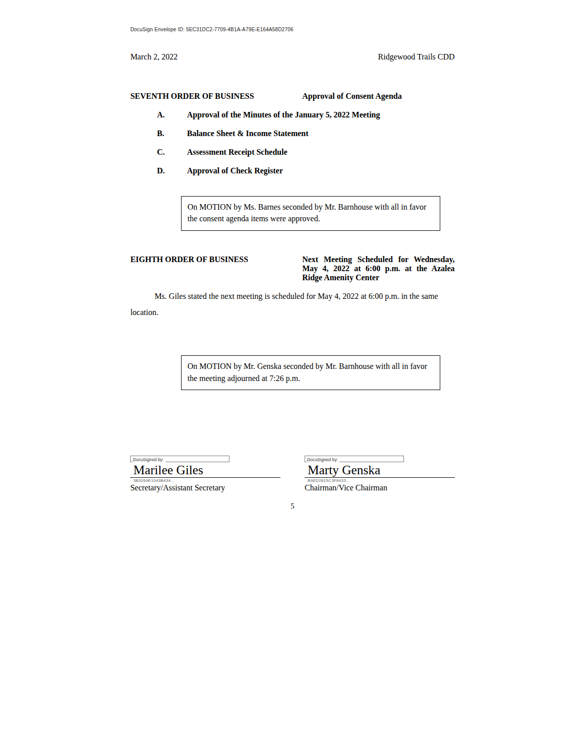DocuSign Envelope ID: 5EC31DC2-7709-4B1A-A79E-E164A58D2706
March 2, 2022 Ridgewood Trails CDD
SEVENTH ORDER OF BUSINESS Approval of Consent Agenda
A. Approval of the Minutes of the January 5, 2022 Meeting
B. Balance Sheet & Income Statement
C. Assessment Receipt Schedule
D. Approval of Check Register
On MOTION by Ms. Barnes seconded by Mr. Barnhouse with all in favor the consent agenda items were approved.
EIGHTH ORDER OF BUSINESS Next Meeting Scheduled for Wednesday, May 4, 2022 at 6:00 p.m. at the Azalea Ridge Amenity Center
Ms. Giles stated the next meeting is scheduled for May 4, 2022 at 6:00 p.m. in the same location.
On MOTION by Mr. Genska seconded by Mr. Barnhouse with all in favor the meeting adjourned at 7:26 p.m.
DocuSigned by:
Marilee Giles
3B3269E1043B434...
Secretary/Assistant Secretary
DocuSigned by:
Marty Genska
B9ED2815C3F8433...
Chairman/Vice Chairman
5